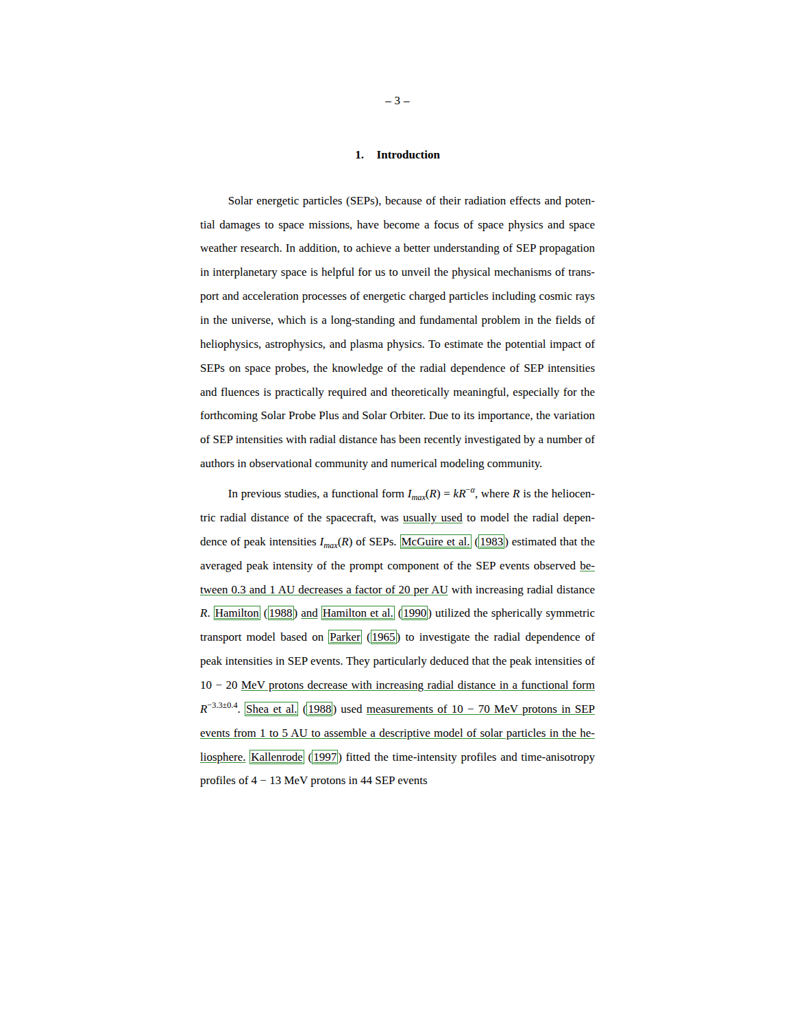– 3 –
1. Introduction
Solar energetic particles (SEPs), because of their radiation effects and potential damages to space missions, have become a focus of space physics and space weather research. In addition, to achieve a better understanding of SEP propagation in interplanetary space is helpful for us to unveil the physical mechanisms of transport and acceleration processes of energetic charged particles including cosmic rays in the universe, which is a long-standing and fundamental problem in the fields of heliophysics, astrophysics, and plasma physics. To estimate the potential impact of SEPs on space probes, the knowledge of the radial dependence of SEP intensities and fluences is practically required and theoretically meaningful, especially for the forthcoming Solar Probe Plus and Solar Orbiter. Due to its importance, the variation of SEP intensities with radial distance has been recently investigated by a number of authors in observational community and numerical modeling community.
In previous studies, a functional form Imax(R) = kR−α, where R is the heliocentric radial distance of the spacecraft, was usually used to model the radial dependence of peak intensities Imax(R) of SEPs. McGuire et al. (1983) estimated that the averaged peak intensity of the prompt component of the SEP events observed between 0.3 and 1 AU decreases a factor of 20 per AU with increasing radial distance R. Hamilton (1988) and Hamilton et al. (1990) utilized the spherically symmetric transport model based on Parker (1965) to investigate the radial dependence of peak intensities in SEP events. They particularly deduced that the peak intensities of 10 − 20 MeV protons decrease with increasing radial distance in a functional form R−3.3±0.4. Shea et al. (1988) used measurements of 10 − 70 MeV protons in SEP events from 1 to 5 AU to assemble a descriptive model of solar particles in the heliosphere. Kallenrode (1997) fitted the time-intensity profiles and time-anisotropy profiles of 4 − 13 MeV protons in 44 SEP events